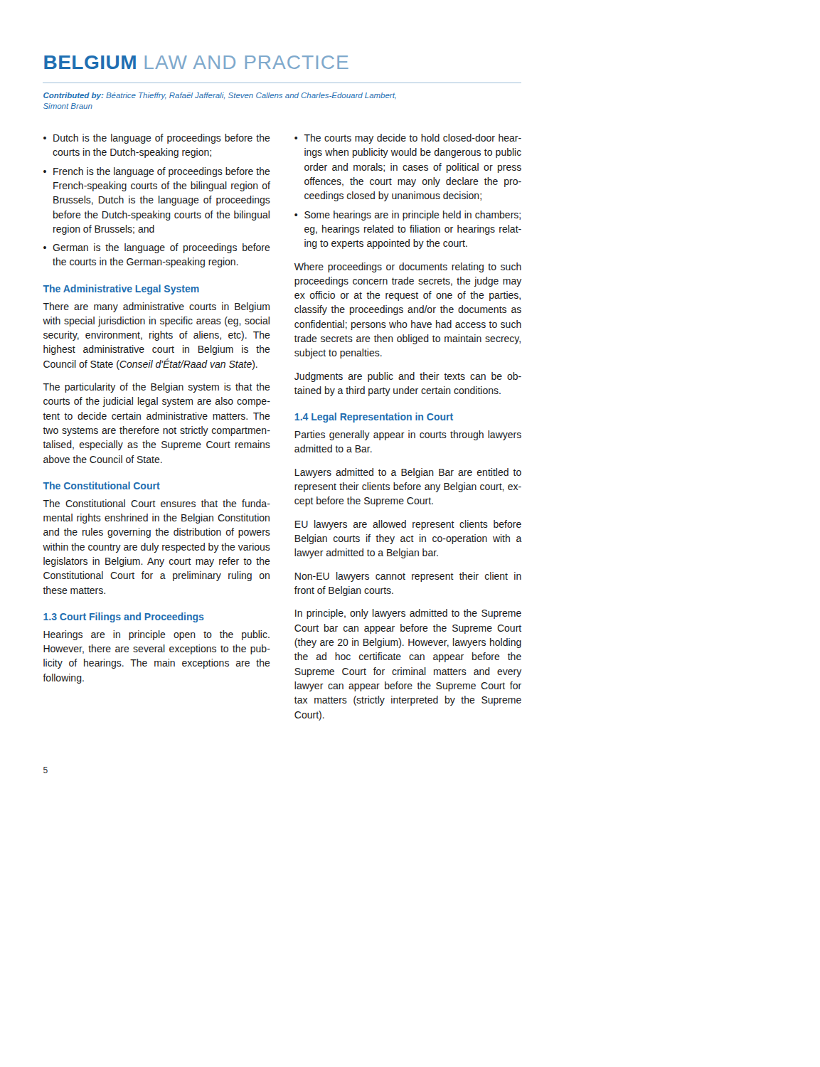BELGIUM LAW AND PRACTICE
Contributed by: Béatrice Thieffry, Rafaël Jafferali, Steven Callens and Charles-Edouard Lambert,
Simont Braun
Dutch is the language of proceedings before the courts in the Dutch-speaking region;
French is the language of proceedings before the French-speaking courts of the bilingual region of Brussels, Dutch is the language of proceedings before the Dutch-speaking courts of the bilingual region of Brussels; and
German is the language of proceedings before the courts in the German-speaking region.
The Administrative Legal System
There are many administrative courts in Belgium with special jurisdiction in specific areas (eg, social security, environment, rights of aliens, etc). The highest administrative court in Belgium is the Council of State (Conseil d'État/Raad van State).
The particularity of the Belgian system is that the courts of the judicial legal system are also competent to decide certain administrative matters. The two systems are therefore not strictly compartmentalised, especially as the Supreme Court remains above the Council of State.
The Constitutional Court
The Constitutional Court ensures that the fundamental rights enshrined in the Belgian Constitution and the rules governing the distribution of powers within the country are duly respected by the various legislators in Belgium. Any court may refer to the Constitutional Court for a preliminary ruling on these matters.
1.3 Court Filings and Proceedings
Hearings are in principle open to the public. However, there are several exceptions to the publicity of hearings. The main exceptions are the following.
The courts may decide to hold closed-door hearings when publicity would be dangerous to public order and morals; in cases of political or press offences, the court may only declare the proceedings closed by unanimous decision;
Some hearings are in principle held in chambers; eg, hearings related to filiation or hearings relating to experts appointed by the court.
Where proceedings or documents relating to such proceedings concern trade secrets, the judge may ex officio or at the request of one of the parties, classify the proceedings and/or the documents as confidential; persons who have had access to such trade secrets are then obliged to maintain secrecy, subject to penalties.
Judgments are public and their texts can be obtained by a third party under certain conditions.
1.4 Legal Representation in Court
Parties generally appear in courts through lawyers admitted to a Bar.
Lawyers admitted to a Belgian Bar are entitled to represent their clients before any Belgian court, except before the Supreme Court.
EU lawyers are allowed represent clients before Belgian courts if they act in co-operation with a lawyer admitted to a Belgian bar.
Non-EU lawyers cannot represent their client in front of Belgian courts.
In principle, only lawyers admitted to the Supreme Court bar can appear before the Supreme Court (they are 20 in Belgium). However, lawyers holding the ad hoc certificate can appear before the Supreme Court for criminal matters and every lawyer can appear before the Supreme Court for tax matters (strictly interpreted by the Supreme Court).
5